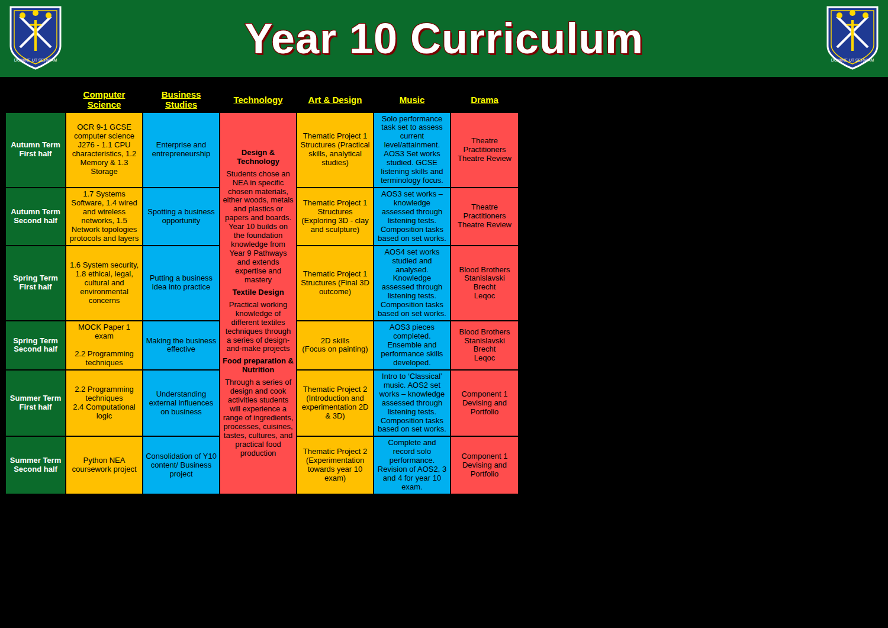DOMINE UT SERVIAM
Year 10 Curriculum
DOMINE UT SERVIAM
| | Computer Science | Business Studies | Technology | Art & Design | Music | Drama |
| --- | --- | --- | --- | --- | --- | --- |
| Autumn Term First half | OCR 9-1 GCSE computer science J276 - 1.1 CPU characteristics, 1.2 Memory & 1.3 Storage | Enterprise and entrepreneurship | Design & Technology Students chose an NEA in specific chosen materials, either woods, metals and plastics or papers and boards. Year 10 builds on the foundation knowledge from Year 9 Pathways and extends expertise and mastery Textile Design Practical working knowledge of different textiles techniques through a series of design-and-make projects Food preparation & Nutrition Through a series of design and cook activities students will experience a range of ingredients, processes, cuisines, tastes, cultures, and practical food production | Thematic Project 1 Structures (Practical skills, analytical studies) | Solo performance task set to assess current level/attainment. AOS3 Set works studied. GCSE listening skills and terminology focus. | Theatre Practitioners Theatre Review |
| Autumn Term Second half | 1.7 Systems Software, 1.4 wired and wireless networks, 1.5 Network topologies protocols and layers | Spotting a business opportunity | Thematic Project 1 Structures (Exploring 3D - clay and sculpture) | AOS3 set works – knowledge assessed through listening tests. Composition tasks based on set works. | Theatre Practitioners Theatre Review |
| Spring Term First half | 1.6 System security, 1.8 ethical, legal, cultural and environmental concerns | Putting a business idea into practice | Thematic Project 1 Structures (Final 3D outcome) | AOS4 set works studied and analysed. Knowledge assessed through listening tests. Composition tasks based on set works. | Blood Brothers Stanislavski Brecht Leqoc |
| Spring Term Second half | MOCK Paper 1 exam 2.2 Programming techniques | Making the business effective | 2D skills (Focus on painting) | AOS3 pieces completed. Ensemble and performance skills developed. | Blood Brothers Stanislavski Brecht Leqoc |
| Summer Term First half | 2.2 Programming techniques 2.4 Computational logic | Understanding external influences on business | Thematic Project 2 (Introduction and experimentation 2D & 3D) | Intro to ‘Classical’ music. AOS2 set works – knowledge assessed through listening tests. Composition tasks based on set works. | Component 1 Devising and Portfolio |
| Summer Term Second half | Python NEA coursework project | Consolidation of Y10 content/ Business project | Thematic Project 2 (Experimentation towards year 10 exam) | Complete and record solo performance. Revision of AOS2, 3 and 4 for year 10 exam. | Component 1 Devising and Portfolio |